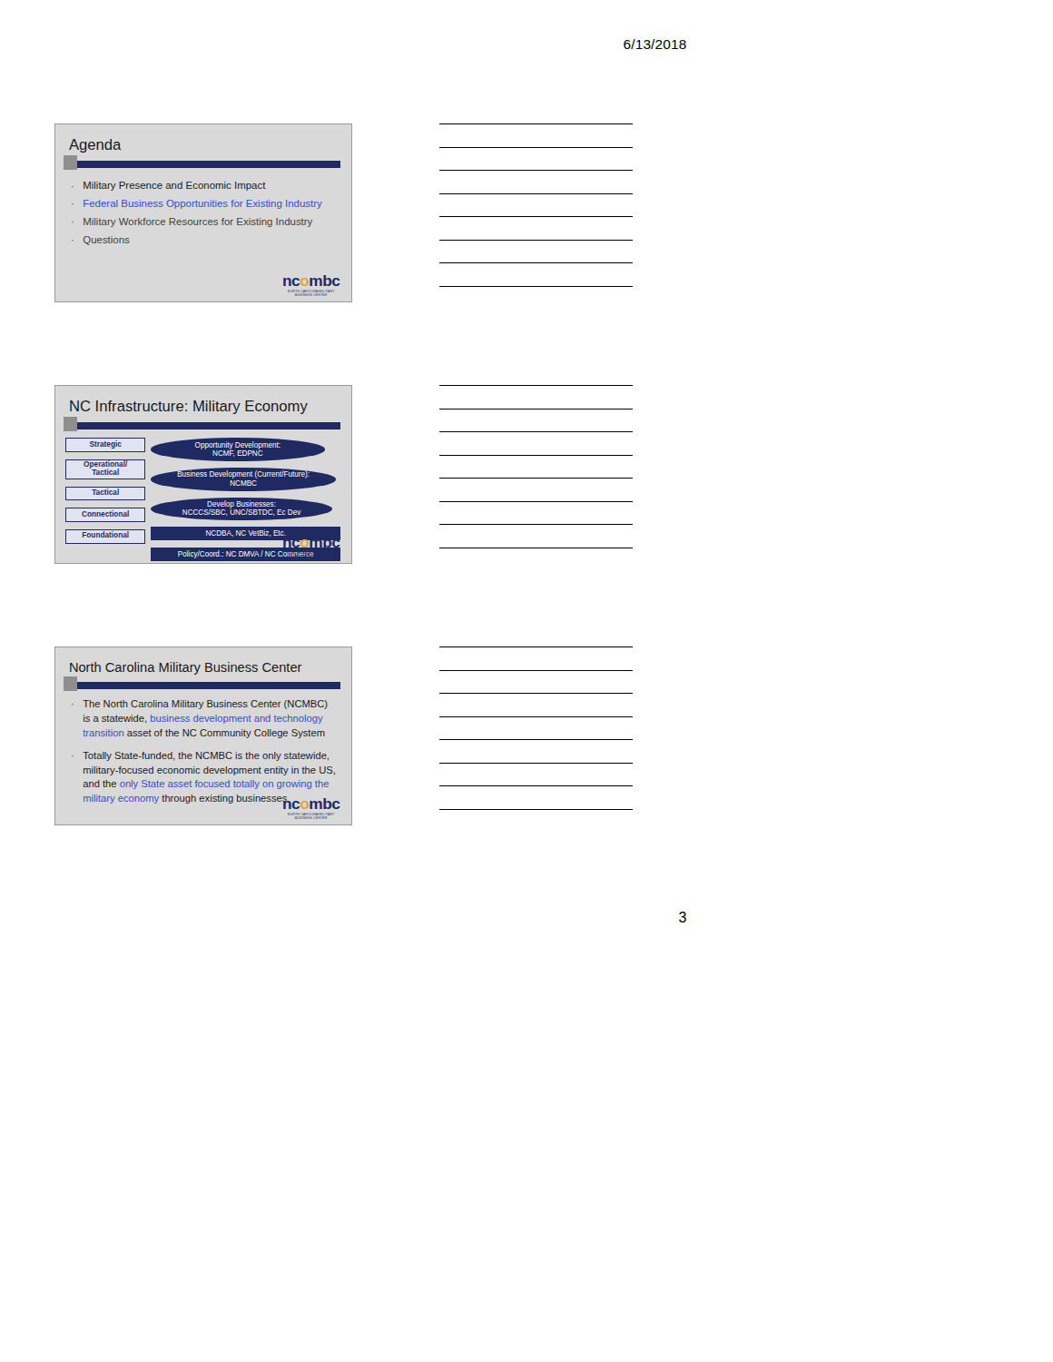6/13/2018
Agenda
Military Presence and Economic Impact
Federal Business Opportunities for Existing Industry
Military Workforce Resources for Existing Industry
Questions
ncombc
NORTH CAROLINA MILITARY BUSINESS CENTER
NC Infrastructure: Military Economy
Strategic
Operational/
Tactical
Tactical
Connectional
Foundational
Opportunity Development:
NCMF, EDPNC
Business Development (Current/Future):
NCMBC
Develop Businesses:
NCCCS/SBC, UNC/SBTDC, Ec Dev
NCDBA, NC VetBiz, Etc.
Policy/Coord.: NC DMVA / NC Commerce
ncombc
NORTH CAROLINA MILITARY BUSINESS CENTER
North Carolina Military Business Center
The North Carolina Military Business Center (NCMBC) is a statewide, business development and technology transition asset of the NC Community College System
Totally State-funded, the NCMBC is the only statewide, military-focused economic development entity in the US, and the only State asset focused totally on growing the military economy through existing businesses
ncombc
NORTH CAROLINA MILITARY BUSINESS CENTER
3